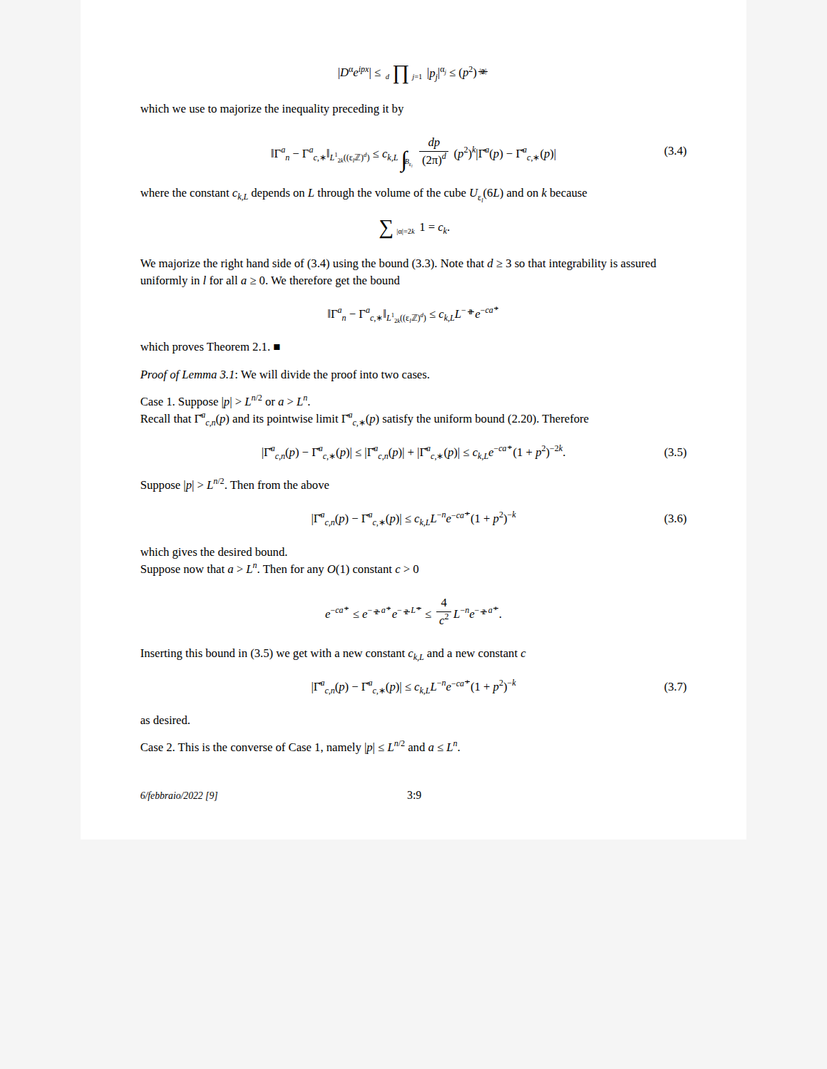|Dαeipx| ≤ d ∏ j=1 |pj|αj ≤ (p2)|α|2
which we use to majorize the inequality preceding it by
‖Γan − Γac,∗‖L12k((εlℤ)d) ≤ ck,L ∫Bεl dp(2π)d (p2)k|Γ̂a(p) − Γ̂ac,∗(p)| (3.4)
where the constant ck,L depends on L through the volume of the cube Uεl(6L) and on k because
∑ |α|=2k 1 = ck.
We majorize the right hand side of (3.4) using the bound (3.3). Note that d ≥ 3 so that integrability is assured uniformly in l for all a ≥ 0. We therefore get the bound
‖Γan − Γac,∗‖L12k((εlℤ)d) ≤ ck,L L−n 2e−ca12
which proves Theorem 2.1. ■
Proof of Lemma 3.1: We will divide the proof into two cases.
Case 1. Suppose |p| > Ln/2 or a > Ln.
Recall that Γ̂ac,n(p) and its pointwise limit Γ̂ac,∗(p) satisfy the uniform bound (2.20). Therefore
|Γ̂ac,n(p) − Γ̂ac,∗(p)| ≤ |Γ̂ac,n(p)| + |Γ̂ac,∗(p)| ≤ ck,L e−ca12(1 + p2)−2k. (3.5)
Suppose |p| > Ln/2. Then from the above
|Γ̂ac,n(p) − Γ̂ac,∗(p)| ≤ ck,L L−ne−ca12(1 + p2)−k (3.6)
which gives the desired bound.
Suppose now that a > Ln. Then for any O(1) constant c > 0
e−ca12 ≤ e−c 2 a12e−c 2 Ln 2 ≤ 4 c2 L−ne−c 2 a12.
Inserting this bound in (3.5) we get with a new constant ck,L and a new constant c
|Γ̂ac,n(p) − Γ̂ac,∗(p)| ≤ ck,L L−ne−ca12(1 + p2)−k (3.7)
as desired.
Case 2. This is the converse of Case 1, namely |p| ≤ Ln/2 and a ≤ Ln.
6/febbraio/2022 [9] 3:9 6/febbraio/2022 [9]